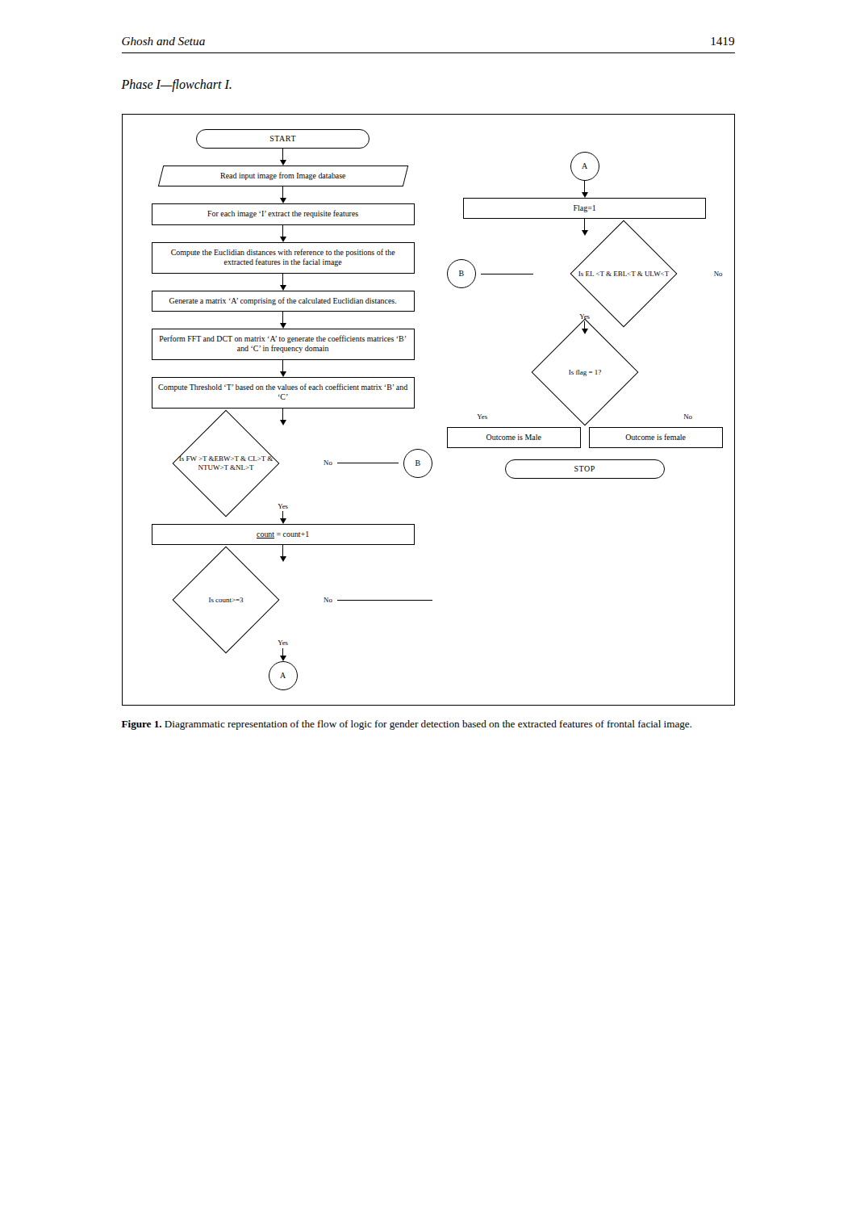Ghosh and Setua 1419
Phase I—flowchart I.
START
Read input image from Image database
For each image ‘I’ extract the requisite features
Compute the Euclidian distances with reference to the positions of the extracted features in the facial image
Generate a matrix ‘A’ comprising of the calculated Euclidian distances.
Perform FFT and DCT on matrix ‘A’ to generate the coefficients matrices ‘B’ and ‘C’ in frequency domain
Compute Threshold ‘T’ based on the values of each coefficient matrix ‘B’ and ‘C’
Is FW >T &EBW>T & CL>T & NTUW>T &NL>T
No
B
Yes
count = count+1
Is count>=3
No
Yes
A
A
Flag=1
B
Is EL <T & EBL<T & ULW<T
No
Yes
Is flag = 1?
Yes No
Outcome is Male
Outcome is female
STOP
Figure 1. Diagrammatic representation of the flow of logic for gender detection based on the extracted features of frontal facial image.